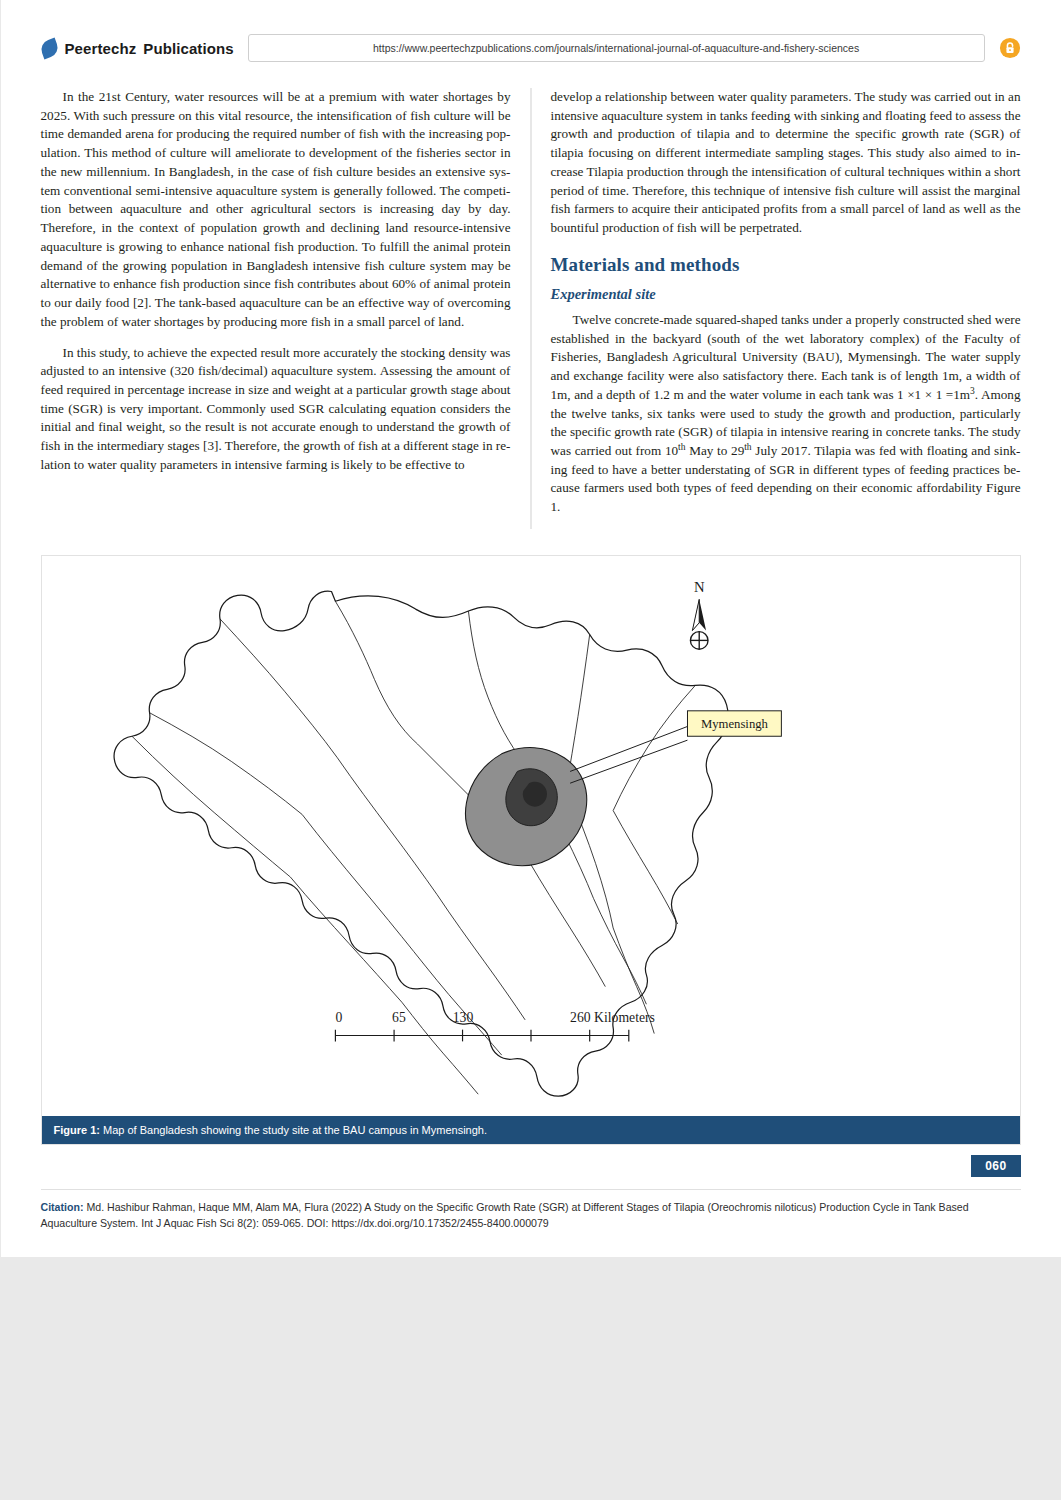Peertechz Publications
https://www.peertechzpublications.com/journals/international-journal-of-aquaculture-and-fishery-sciences
In the 21st Century, water resources will be at a premium with water shortages by 2025. With such pressure on this vital resource, the intensification of fish culture will be time demanded arena for producing the required number of fish with the increasing population. This method of culture will ameliorate to development of the fisheries sector in the new millennium. In Bangladesh, in the case of fish culture besides an extensive system conventional semi-intensive aquaculture system is generally followed. The competition between aquaculture and other agricultural sectors is increasing day by day. Therefore, in the context of population growth and declining land resource-intensive aquaculture is growing to enhance national fish production. To fulfill the animal protein demand of the growing population in Bangladesh intensive fish culture system may be alternative to enhance fish production since fish contributes about 60% of animal protein to our daily food [2]. The tank-based aquaculture can be an effective way of overcoming the problem of water shortages by producing more fish in a small parcel of land.
In this study, to achieve the expected result more accurately the stocking density was adjusted to an intensive (320 fish/decimal) aquaculture system. Assessing the amount of feed required in percentage increase in size and weight at a particular growth stage about time (SGR) is very important. Commonly used SGR calculating equation considers the initial and final weight, so the result is not accurate enough to understand the growth of fish in the intermediary stages [3]. Therefore, the growth of fish at a different stage in relation to water quality parameters in intensive farming is likely to be effective to
develop a relationship between water quality parameters. The study was carried out in an intensive aquaculture system in tanks feeding with sinking and floating feed to assess the growth and production of tilapia and to determine the specific growth rate (SGR) of tilapia focusing on different intermediate sampling stages. This study also aimed to increase Tilapia production through the intensification of cultural techniques within a short period of time. Therefore, this technique of intensive fish culture will assist the marginal fish farmers to acquire their anticipated profits from a small parcel of land as well as the bountiful production of fish will be perpetrated.
Materials and methods
Experimental site
Twelve concrete-made squared-shaped tanks under a properly constructed shed were established in the backyard (south of the wet laboratory complex) of the Faculty of Fisheries, Bangladesh Agricultural University (BAU), Mymensingh. The water supply and exchange facility were also satisfactory there. Each tank is of length 1m, a width of 1m, and a depth of 1.2 m and the water volume in each tank was 1 ×1 × 1 =1m3. Among the twelve tanks, six tanks were used to study the growth and production, particularly the specific growth rate (SGR) of tilapia in intensive rearing in concrete tanks. The study was carried out from 10th May to 29th July 2017. Tilapia was fed with floating and sinking feed to have a better understating of SGR in different types of feeding practices because farmers used both types of feed depending on their economic affordability Figure 1.
N Mymensingh 0 65 130 260 Kilometers
Figure 1: Map of Bangladesh showing the study site at the BAU campus in Mymensingh.
060
Citation: Md. Hashibur Rahman, Haque MM, Alam MA, Flura (2022) A Study on the Specific Growth Rate (SGR) at Different Stages of Tilapia (Oreochromis niloticus) Production Cycle in Tank Based Aquaculture System. Int J Aquac Fish Sci 8(2): 059-065. DOI: https://dx.doi.org/10.17352/2455-8400.000079